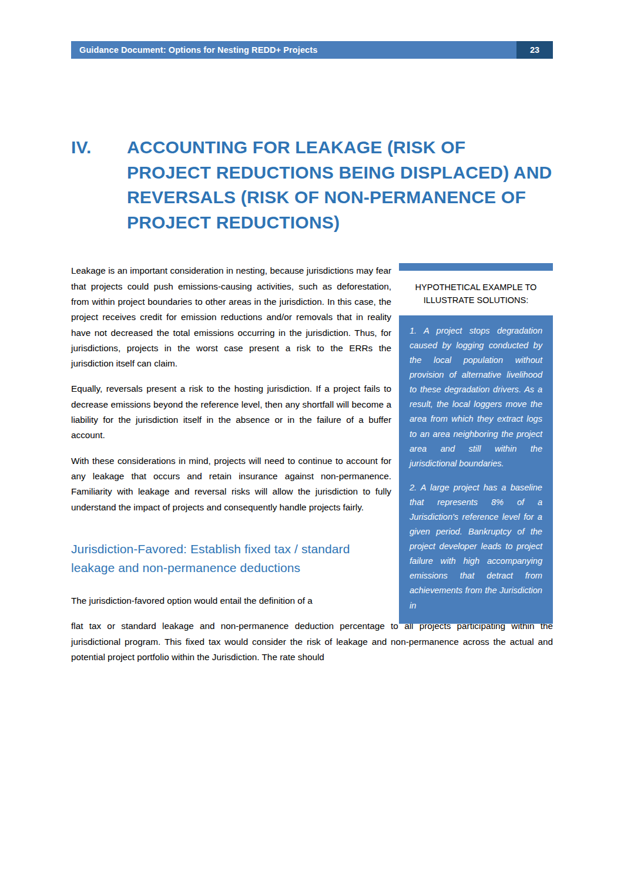Guidance Document: Options for Nesting REDD+ Projects
23
IV. ACCOUNTING FOR LEAKAGE (RISK OF PROJECT REDUCTIONS BEING DISPLACED) AND REVERSALS (RISK OF NON-PERMANENCE OF PROJECT REDUCTIONS)
HYPOTHETICAL EXAMPLE TO ILLUSTRATE SOLUTIONS:
1. A project stops degradation caused by logging conducted by the local population without provision of alternative livelihood to these degradation drivers. As a result, the local loggers move the area from which they extract logs to an area neighboring the project area and still within the jurisdictional boundaries.
2. A large project has a baseline that represents 8% of a Jurisdiction's reference level for a given period. Bankruptcy of the project developer leads to project failure with high accompanying emissions that detract from achievements from the Jurisdiction in
Leakage is an important consideration in nesting, because jurisdictions may fear that projects could push emissions-causing activities, such as deforestation, from within project boundaries to other areas in the jurisdiction. In this case, the project receives credit for emission reductions and/or removals that in reality have not decreased the total emissions occurring in the jurisdiction. Thus, for jurisdictions, projects in the worst case present a risk to the ERRs the jurisdiction itself can claim.
Equally, reversals present a risk to the hosting jurisdiction. If a project fails to decrease emissions beyond the reference level, then any shortfall will become a liability for the jurisdiction itself in the absence or in the failure of a buffer account.
With these considerations in mind, projects will need to continue to account for any leakage that occurs and retain insurance against non-permanence. Familiarity with leakage and reversal risks will allow the jurisdiction to fully understand the impact of projects and consequently handle projects fairly.
Jurisdiction-Favored: Establish fixed tax / standard leakage and non-permanence deductions
The jurisdiction-favored option would entail the definition of a
flat tax or standard leakage and non-permanence deduction percentage to all projects participating within the jurisdictional program. This fixed tax would consider the risk of leakage and non-permanence across the actual and potential project portfolio within the Jurisdiction. The rate should